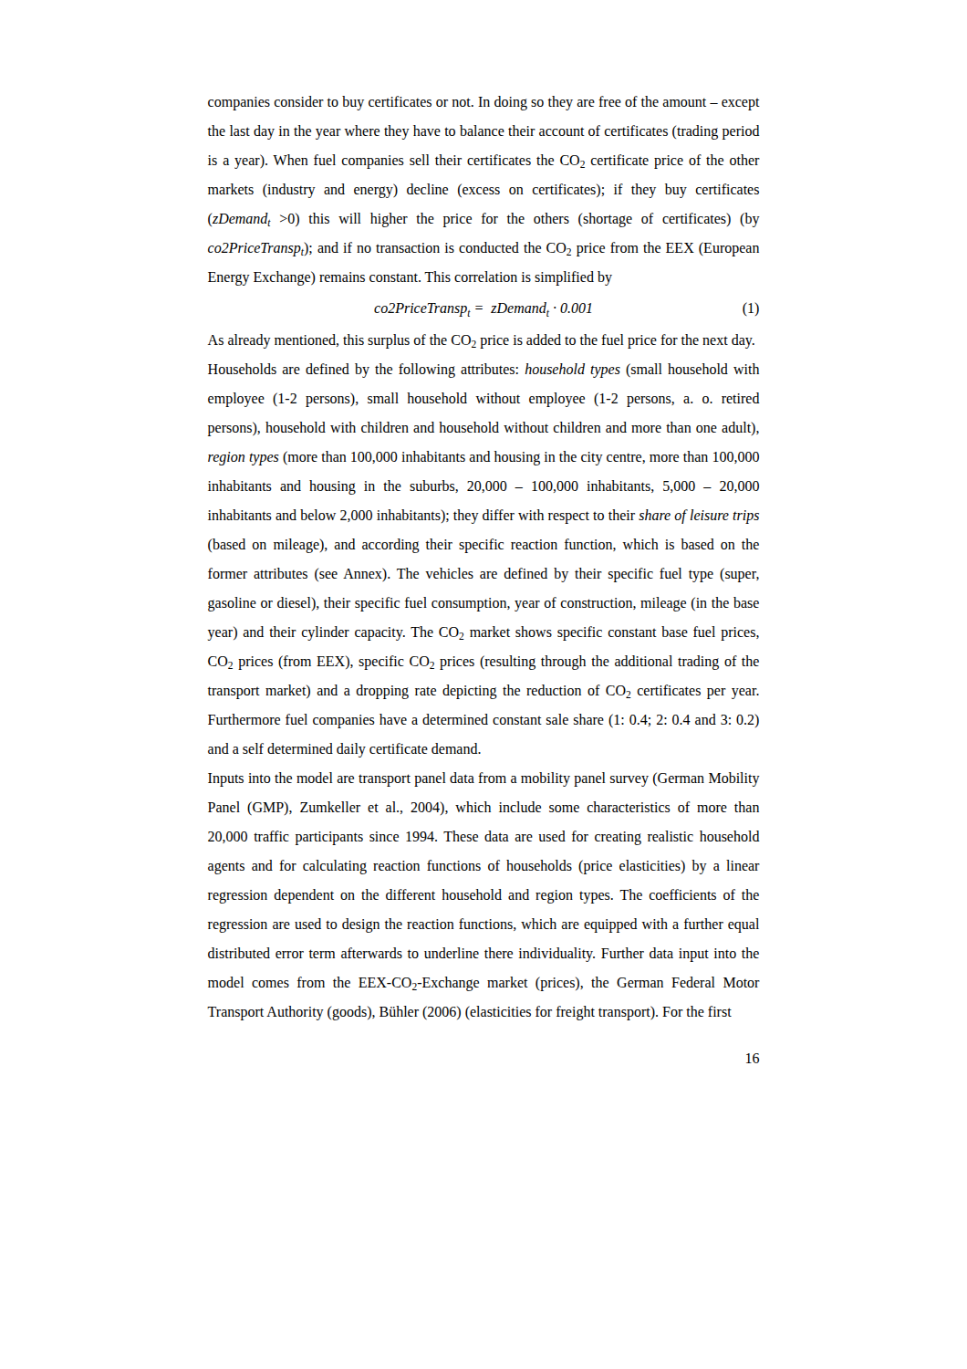companies consider to buy certificates or not. In doing so they are free of the amount – except the last day in the year where they have to balance their account of certificates (trading period is a year). When fuel companies sell their certificates the CO2 certificate price of the other markets (industry and energy) decline (excess on certificates); if they buy certificates (zDemandt >0) this will higher the price for the others (shortage of certificates) (by co2PriceTranspt); and if no transaction is conducted the CO2 price from the EEX (European Energy Exchange) remains constant. This correlation is simplified by
co2PriceTranspt = zDemandt · 0.001 (1)
As already mentioned, this surplus of the CO2 price is added to the fuel price for the next day.
Households are defined by the following attributes: household types (small household with employee (1-2 persons), small household without employee (1-2 persons, a. o. retired persons), household with children and household without children and more than one adult), region types (more than 100,000 inhabitants and housing in the city centre, more than 100,000 inhabitants and housing in the suburbs, 20,000 – 100,000 inhabitants, 5,000 – 20,000 inhabitants and below 2,000 inhabitants); they differ with respect to their share of leisure trips (based on mileage), and according their specific reaction function, which is based on the former attributes (see Annex). The vehicles are defined by their specific fuel type (super, gasoline or diesel), their specific fuel consumption, year of construction, mileage (in the base year) and their cylinder capacity. The CO2 market shows specific constant base fuel prices, CO2 prices (from EEX), specific CO2 prices (resulting through the additional trading of the transport market) and a dropping rate depicting the reduction of CO2 certificates per year. Furthermore fuel companies have a determined constant sale share (1: 0.4; 2: 0.4 and 3: 0.2) and a self determined daily certificate demand.
Inputs into the model are transport panel data from a mobility panel survey (German Mobility Panel (GMP), Zumkeller et al., 2004), which include some characteristics of more than 20,000 traffic participants since 1994. These data are used for creating realistic household agents and for calculating reaction functions of households (price elasticities) by a linear regression dependent on the different household and region types. The coefficients of the regression are used to design the reaction functions, which are equipped with a further equal distributed error term afterwards to underline there individuality. Further data input into the model comes from the EEX-CO2-Exchange market (prices), the German Federal Motor Transport Authority (goods), Bühler (2006) (elasticities for freight transport). For the first
16